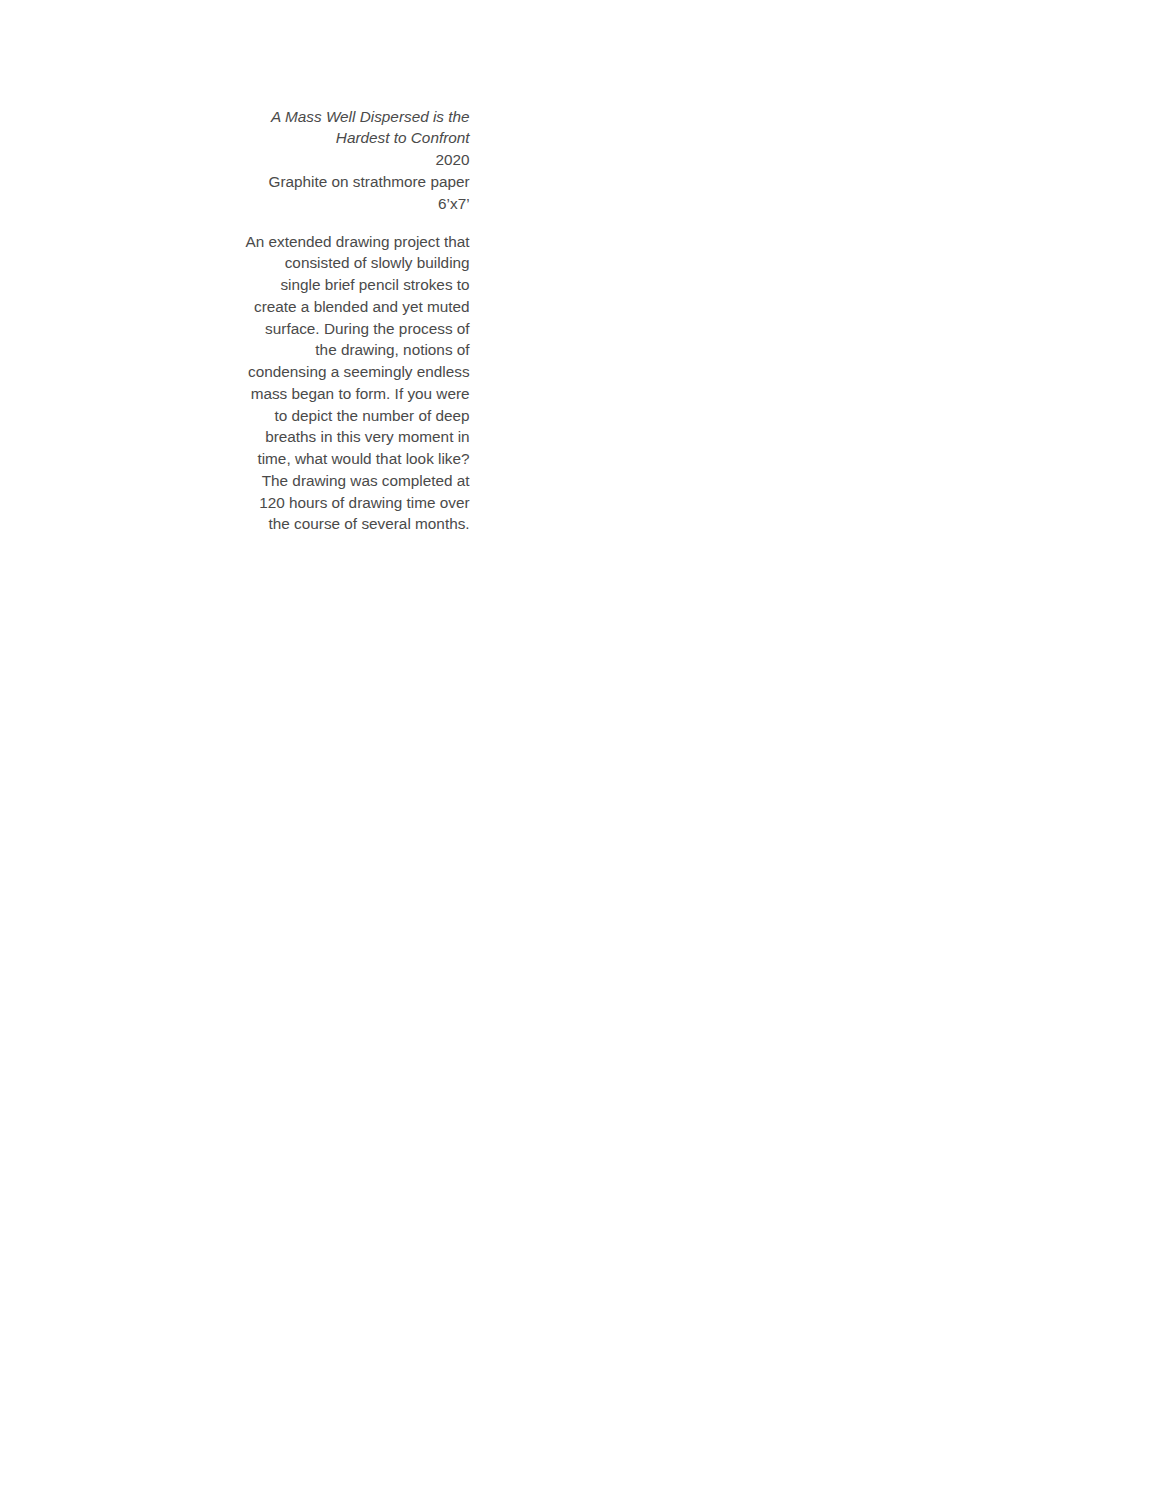A Mass Well Dispersed is the Hardest to Confront 2020 Graphite on strathmore paper 6’x7’
An extended drawing project that consisted of slowly building single brief pencil strokes to create a blended and yet muted surface. During the process of the drawing, notions of condensing a seemingly endless mass began to form. If you were to depict the number of deep breaths in this very moment in time, what would that look like? The drawing was completed at 120 hours of drawing time over the course of several months.